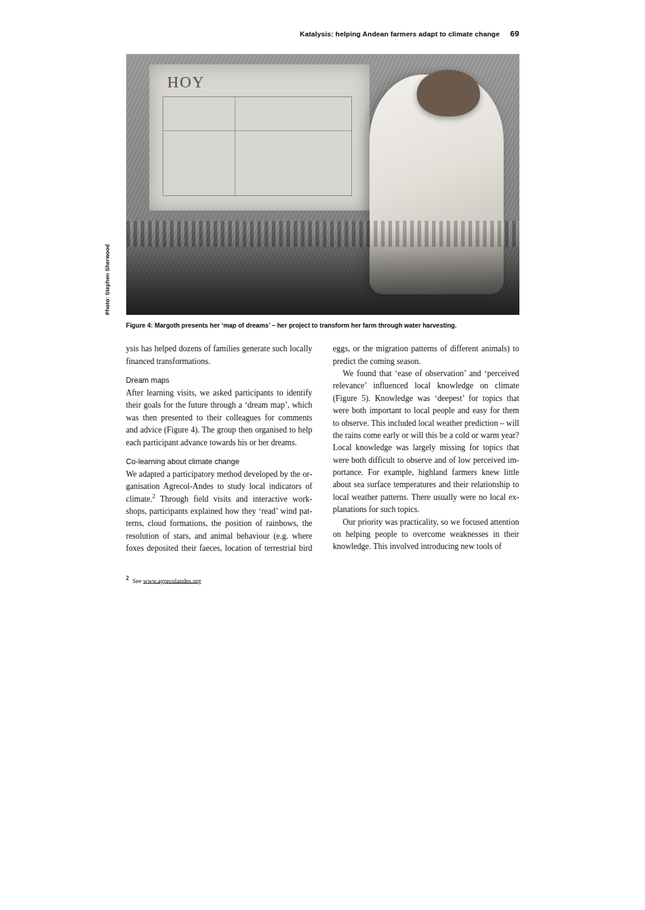Katalysis: helping Andean farmers adapt to climate change 69
Photo: Stephen Sherwood
HOY
Figure 4: Margoth presents her ‘map of dreams’ – her project to transform her farm through water harvesting.
ysis has helped dozens of families generate such locally financed transformations.
Dream maps
After learning visits, we asked participants to identify their goals for the future through a ‘dream map’, which was then presented to their colleagues for comments and advice (Figure 4). The group then organised to help each participant advance towards his or her dreams.
Co-learning about climate change
We adapted a participatory method developed by the organisation Agrecol-Andes to study local indicators of climate.2 Through field visits and interactive workshops, participants explained how they ‘read’ wind patterns, cloud formations, the position of rainbows, the resolution of stars, and animal behaviour (e.g. where foxes deposited their faeces, location of terrestrial bird eggs, or the migration patterns of different animals) to predict the coming season.
We found that ‘ease of observation’ and ‘perceived relevance’ influenced local knowledge on climate (Figure 5). Knowledge was ‘deepest’ for topics that were both important to local people and easy for them to observe. This included local weather prediction – will the rains come early or will this be a cold or warm year? Local knowledge was largely missing for topics that were both difficult to observe and of low perceived importance. For example, highland farmers knew little about sea surface temperatures and their relationship to local weather patterns. There usually were no local explanations for such topics.
Our priority was practicality, so we focused attention on helping people to overcome weaknesses in their knowledge. This involved introducing new tools of
2 See www.agrecolandes.org